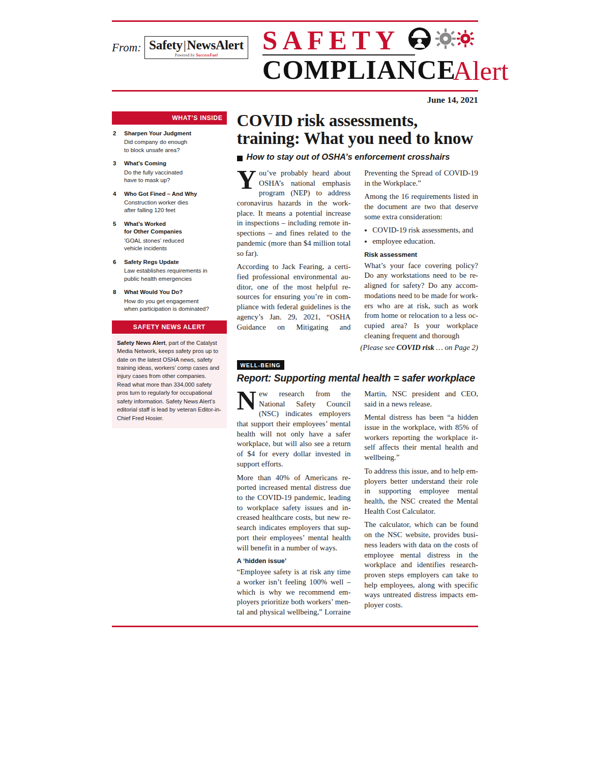From:
Safety|NewsAlert
Powered by SuccessFuel
SAFETY
COMPLIANCE Alert
June 14, 2021
WHAT’S INSIDE
2
Sharpen Your Judgment
Did company do enough
to block unsafe area?
3
What’s Coming
Do the fully vaccinated
have to mask up?
4
Who Got Fined – And Why
Construction worker dies
after falling 120 feet
5
What’s Worked
for Other Companies
‘GOAL stones’ reduced
vehicle incidents
6
Safety Regs Update
Law establishes requirements in
public health emergencies
8
What Would You Do?
How do you get engagement
when participation is dominated?
SAFETY NEWS ALERT
Safety News Alert, part of the Catalyst Media Network, keeps safety pros up to date on the latest OSHA news, safety training ideas, workers’ comp cases and injury cases from other companies. Read what more than 334,000 safety pros turn to regularly for occupational safety information. Safety News Alert’s editorial staff is lead by veteran Editor-in-Chief Fred Hosier.
COVID risk assessments, training: What you need to know
How to stay out of OSHA’s enforcement crosshairs
You’ve probably heard about OSHA’s national emphasis program (NEP) to address coronavirus hazards in the workplace. It means a potential increase in inspections – including remote inspections – and fines related to the pandemic (more than $4 million total so far).
According to Jack Fearing, a certified professional environmental auditor, one of the most helpful resources for ensuring you’re in compliance with federal guidelines is the agency’s Jan. 29, 2021, “OSHA Guidance on Mitigating and Preventing the Spread of COVID-19 in the Workplace.”
Among the 16 requirements listed in the document are two that deserve some extra consideration:
COVID-19 risk assessments, and
employee education.
Risk assessment
What’s your face covering policy? Do any workstations need to be realigned for safety? Do any accommodations need to be made for workers who are at risk, such as work from home or relocation to a less occupied area? Is your workplace cleaning frequent and thorough
(Please see COVID risk … on Page 2)
WELL-BEING
Report: Supporting mental health = safer workplace
New research from the National Safety Council (NSC) indicates employers that support their employees’ mental health will not only have a safer workplace, but will also see a return of $4 for every dollar invested in support efforts.
More than 40% of Americans reported increased mental distress due to the COVID-19 pandemic, leading to workplace safety issues and increased healthcare costs, but new research indicates employers that support their employees’ mental health will benefit in a number of ways.
A ‘hidden issue’
“Employee safety is at risk any time a worker isn’t feeling 100% well – which is why we recommend employers prioritize both workers’ mental and physical wellbeing,” Lorraine Martin, NSC president and CEO, said in a news release.
Mental distress has been “a hidden issue in the workplace, with 85% of workers reporting the workplace itself affects their mental health and wellbeing.”
To address this issue, and to help employers better understand their role in supporting employee mental health, the NSC created the Mental Health Cost Calculator.
The calculator, which can be found on the NSC website, provides business leaders with data on the costs of employee mental distress in the workplace and identifies research-proven steps employers can take to help employees, along with specific ways untreated distress impacts employer costs.